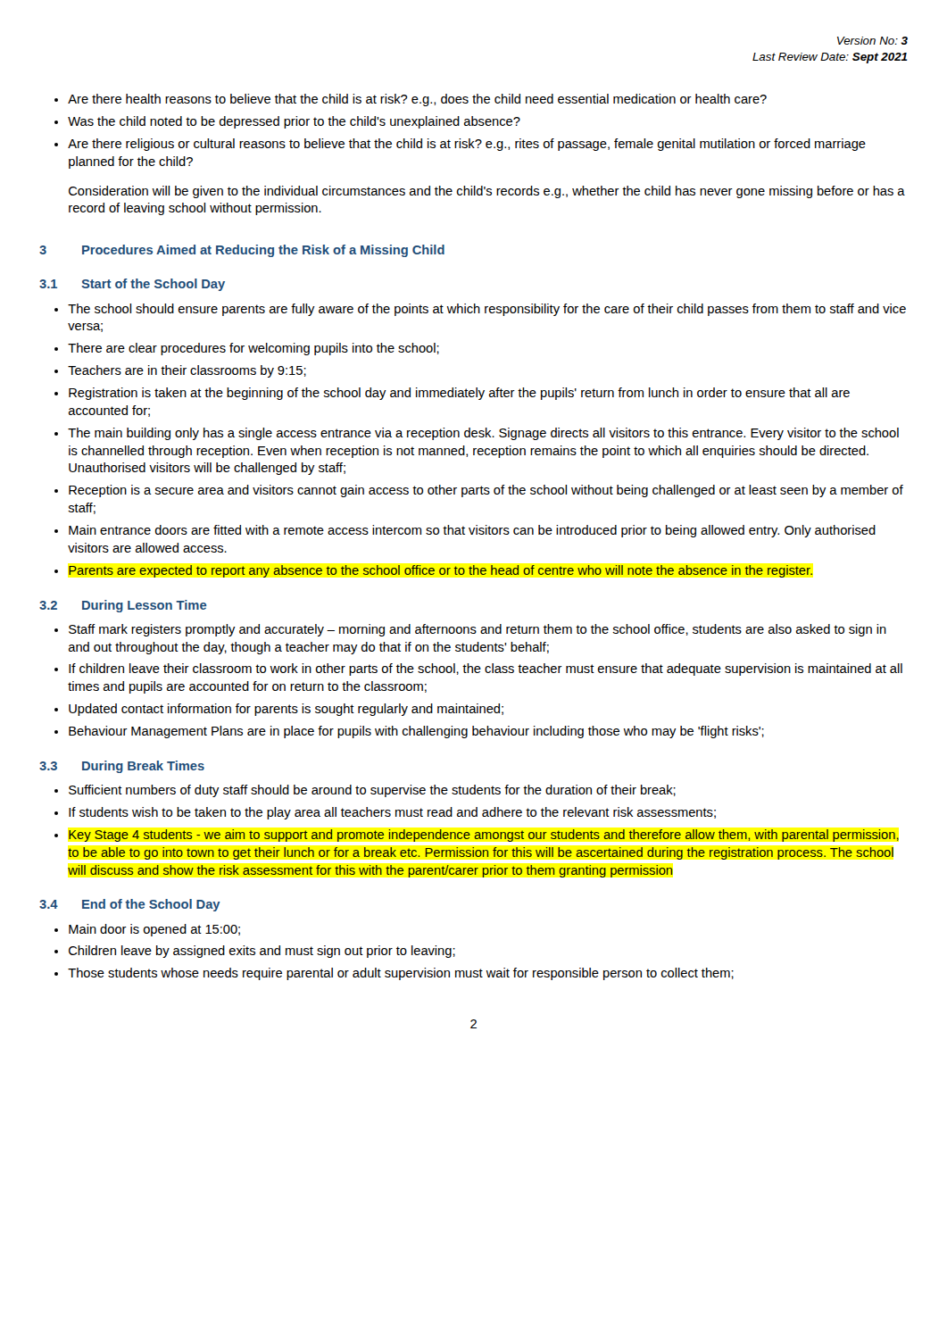Version No: 3
Last Review Date: Sept 2021
Are there health reasons to believe that the child is at risk? e.g., does the child need essential medication or health care?
Was the child noted to be depressed prior to the child's unexplained absence?
Are there religious or cultural reasons to believe that the child is at risk? e.g., rites of passage, female genital mutilation or forced marriage planned for the child?
Consideration will be given to the individual circumstances and the child's records e.g., whether the child has never gone missing before or has a record of leaving school without permission.
3 Procedures Aimed at Reducing the Risk of a Missing Child
3.1 Start of the School Day
The school should ensure parents are fully aware of the points at which responsibility for the care of their child passes from them to staff and vice versa;
There are clear procedures for welcoming pupils into the school;
Teachers are in their classrooms by 9:15;
Registration is taken at the beginning of the school day and immediately after the pupils' return from lunch in order to ensure that all are accounted for;
The main building only has a single access entrance via a reception desk. Signage directs all visitors to this entrance. Every visitor to the school is channelled through reception. Even when reception is not manned, reception remains the point to which all enquiries should be directed. Unauthorised visitors will be challenged by staff;
Reception is a secure area and visitors cannot gain access to other parts of the school without being challenged or at least seen by a member of staff;
Main entrance doors are fitted with a remote access intercom so that visitors can be introduced prior to being allowed entry. Only authorised visitors are allowed access.
Parents are expected to report any absence to the school office or to the head of centre who will note the absence in the register.
3.2 During Lesson Time
Staff mark registers promptly and accurately – morning and afternoons and return them to the school office, students are also asked to sign in and out throughout the day, though a teacher may do that if on the students' behalf;
If children leave their classroom to work in other parts of the school, the class teacher must ensure that adequate supervision is maintained at all times and pupils are accounted for on return to the classroom;
Updated contact information for parents is sought regularly and maintained;
Behaviour Management Plans are in place for pupils with challenging behaviour including those who may be 'flight risks';
3.3 During Break Times
Sufficient numbers of duty staff should be around to supervise the students for the duration of their break;
If students wish to be taken to the play area all teachers must read and adhere to the relevant risk assessments;
Key Stage 4 students - we aim to support and promote independence amongst our students and therefore allow them, with parental permission, to be able to go into town to get their lunch or for a break etc. Permission for this will be ascertained during the registration process. The school will discuss and show the risk assessment for this with the parent/carer prior to them granting permission
3.4 End of the School Day
Main door is opened at 15:00;
Children leave by assigned exits and must sign out prior to leaving;
Those students whose needs require parental or adult supervision must wait for responsible person to collect them;
2